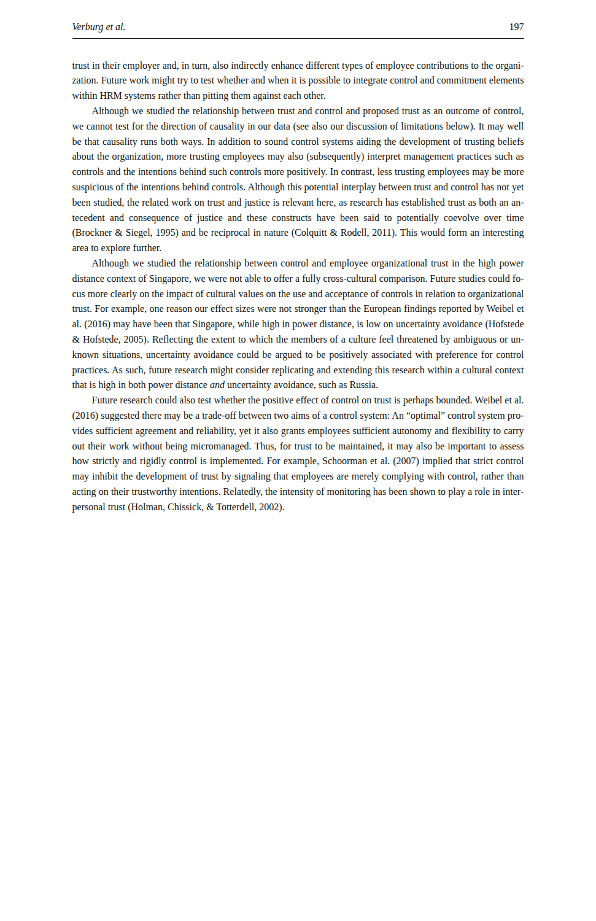Verburg et al. 197
trust in their employer and, in turn, also indirectly enhance different types of employee contributions to the organization. Future work might try to test whether and when it is possible to integrate control and commitment elements within HRM systems rather than pitting them against each other.
Although we studied the relationship between trust and control and proposed trust as an outcome of control, we cannot test for the direction of causality in our data (see also our discussion of limitations below). It may well be that causality runs both ways. In addition to sound control systems aiding the development of trusting beliefs about the organization, more trusting employees may also (subsequently) interpret management practices such as controls and the intentions behind such controls more positively. In contrast, less trusting employees may be more suspicious of the intentions behind controls. Although this potential interplay between trust and control has not yet been studied, the related work on trust and justice is relevant here, as research has established trust as both an antecedent and consequence of justice and these constructs have been said to potentially coevolve over time (Brockner & Siegel, 1995) and be reciprocal in nature (Colquitt & Rodell, 2011). This would form an interesting area to explore further.
Although we studied the relationship between control and employee organizational trust in the high power distance context of Singapore, we were not able to offer a fully cross-cultural comparison. Future studies could focus more clearly on the impact of cultural values on the use and acceptance of controls in relation to organizational trust. For example, one reason our effect sizes were not stronger than the European findings reported by Weibel et al. (2016) may have been that Singapore, while high in power distance, is low on uncertainty avoidance (Hofstede & Hofstede, 2005). Reflecting the extent to which the members of a culture feel threatened by ambiguous or unknown situations, uncertainty avoidance could be argued to be positively associated with preference for control practices. As such, future research might consider replicating and extending this research within a cultural context that is high in both power distance and uncertainty avoidance, such as Russia.
Future research could also test whether the positive effect of control on trust is perhaps bounded. Weibel et al. (2016) suggested there may be a trade-off between two aims of a control system: An “optimal” control system provides sufficient agreement and reliability, yet it also grants employees sufficient autonomy and flexibility to carry out their work without being micromanaged. Thus, for trust to be maintained, it may also be important to assess how strictly and rigidly control is implemented. For example, Schoorman et al. (2007) implied that strict control may inhibit the development of trust by signaling that employees are merely complying with control, rather than acting on their trustworthy intentions. Relatedly, the intensity of monitoring has been shown to play a role in interpersonal trust (Holman, Chissick, & Totterdell, 2002).